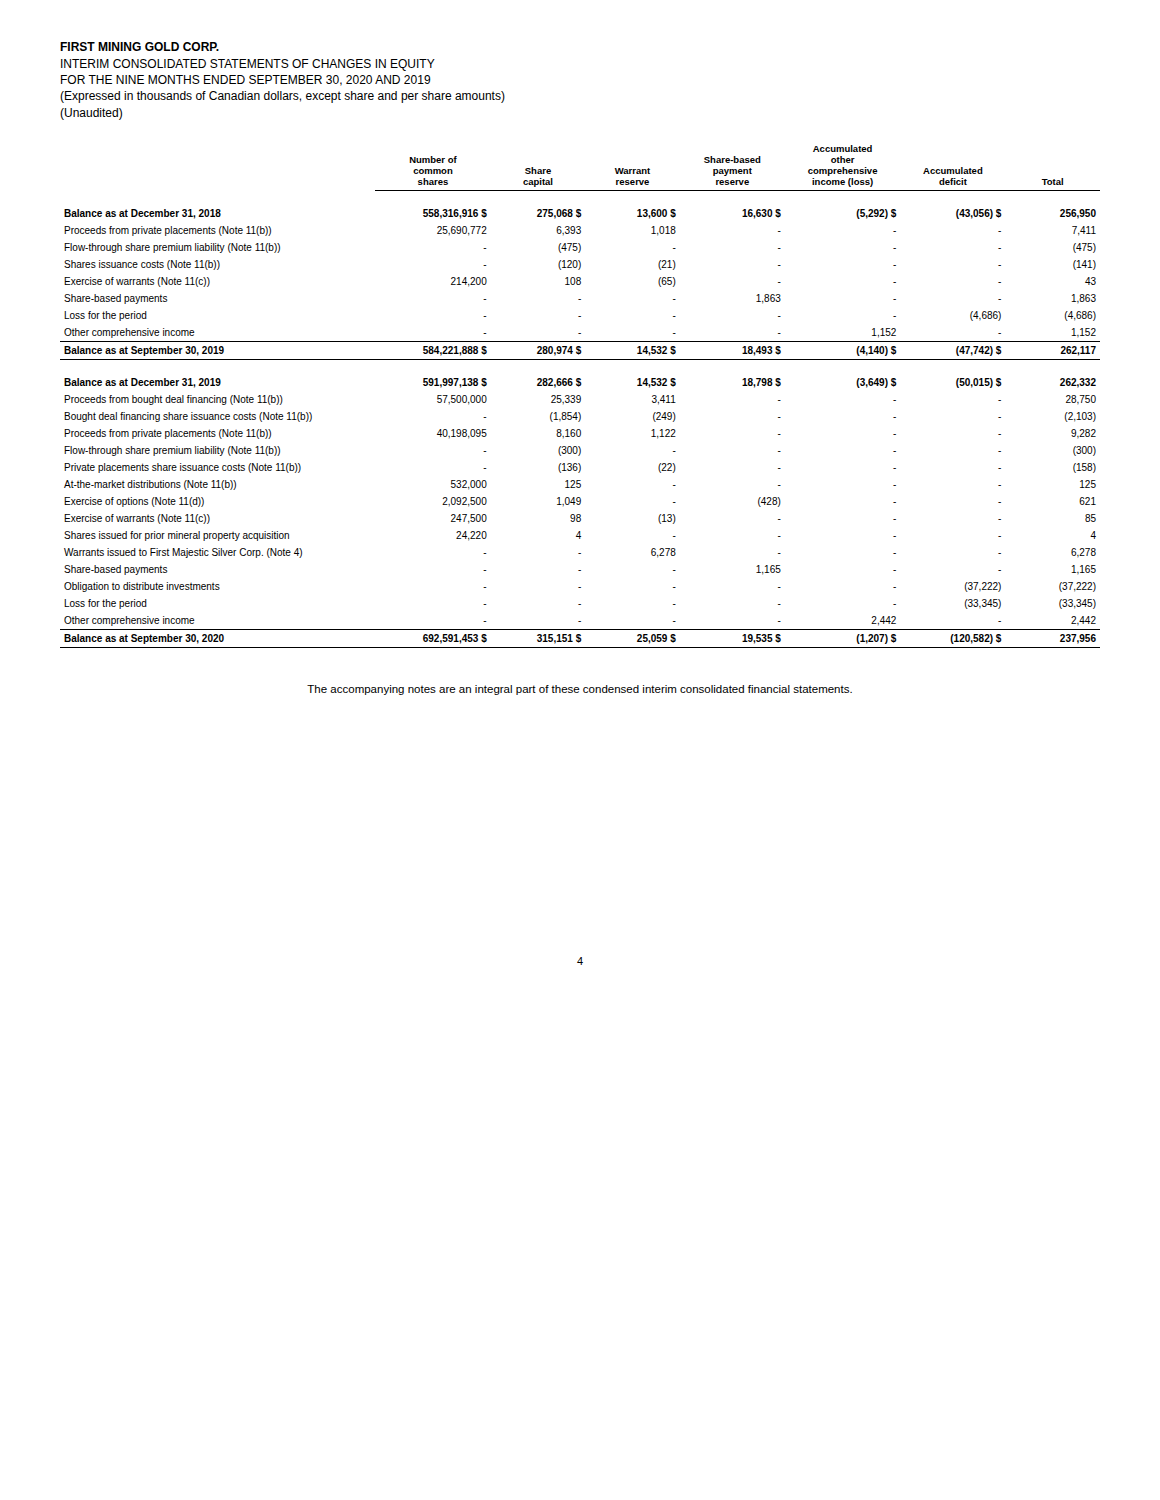FIRST MINING GOLD CORP.
INTERIM CONSOLIDATED STATEMENTS OF CHANGES IN EQUITY
FOR THE NINE MONTHS ENDED SEPTEMBER 30, 2020 AND 2019
(Expressed in thousands of Canadian dollars, except share and per share amounts)
(Unaudited)
| | Number of common shares | Share capital | Warrant reserve | Share-based payment reserve | Accumulated other comprehensive income (loss) | Accumulated deficit | Total |
| --- | --- | --- | --- | --- | --- | --- | --- |
| Balance as at December 31, 2018 | 558,316,916 $ | 275,068 $ | 13,600 $ | 16,630 $ | (5,292) $ | (43,056) $ | 256,950 |
| Proceeds from private placements (Note 11(b)) | 25,690,772 | 6,393 | 1,018 | - | - | - | 7,411 |
| Flow-through share premium liability (Note 11(b)) | - | (475) | - | - | - | - | (475) |
| Shares issuance costs (Note 11(b)) | - | (120) | (21) | - | - | - | (141) |
| Exercise of warrants (Note 11(c)) | 214,200 | 108 | (65) | - | - | - | 43 |
| Share-based payments | - | - | - | 1,863 | - | - | 1,863 |
| Loss for the period | - | - | - | - | - | (4,686) | (4,686) |
| Other comprehensive income | - | - | - | - | 1,152 | - | 1,152 |
| Balance as at September 30, 2019 | 584,221,888 $ | 280,974 $ | 14,532 $ | 18,493 $ | (4,140) $ | (47,742) $ | 262,117 |
| Balance as at December 31, 2019 | 591,997,138 $ | 282,666 $ | 14,532 $ | 18,798 $ | (3,649) $ | (50,015) $ | 262,332 |
| Proceeds from bought deal financing (Note 11(b)) | 57,500,000 | 25,339 | 3,411 | - | - | - | 28,750 |
| Bought deal financing share issuance costs (Note 11(b)) | - | (1,854) | (249) | - | - | - | (2,103) |
| Proceeds from private placements (Note 11(b)) | 40,198,095 | 8,160 | 1,122 | - | - | - | 9,282 |
| Flow-through share premium liability (Note 11(b)) | - | (300) | - | - | - | - | (300) |
| Private placements share issuance costs (Note 11(b)) | - | (136) | (22) | - | - | - | (158) |
| At-the-market distributions (Note 11(b)) | 532,000 | 125 | - | - | - | - | 125 |
| Exercise of options (Note 11(d)) | 2,092,500 | 1,049 | - | (428) | - | - | 621 |
| Exercise of warrants (Note 11(c)) | 247,500 | 98 | (13) | - | - | - | 85 |
| Shares issued for prior mineral property acquisition | 24,220 | 4 | - | - | - | - | 4 |
| Warrants issued to First Majestic Silver Corp. (Note 4) | - | - | 6,278 | - | - | - | 6,278 |
| Share-based payments | - | - | - | 1,165 | - | - | 1,165 |
| Obligation to distribute investments | - | - | - | - | - | (37,222) | (37,222) |
| Loss for the period | - | - | - | - | - | (33,345) | (33,345) |
| Other comprehensive income | - | - | - | - | 2,442 | - | 2,442 |
| Balance as at September 30, 2020 | 692,591,453 $ | 315,151 $ | 25,059 $ | 19,535 $ | (1,207) $ | (120,582) $ | 237,956 |
The accompanying notes are an integral part of these condensed interim consolidated financial statements.
4